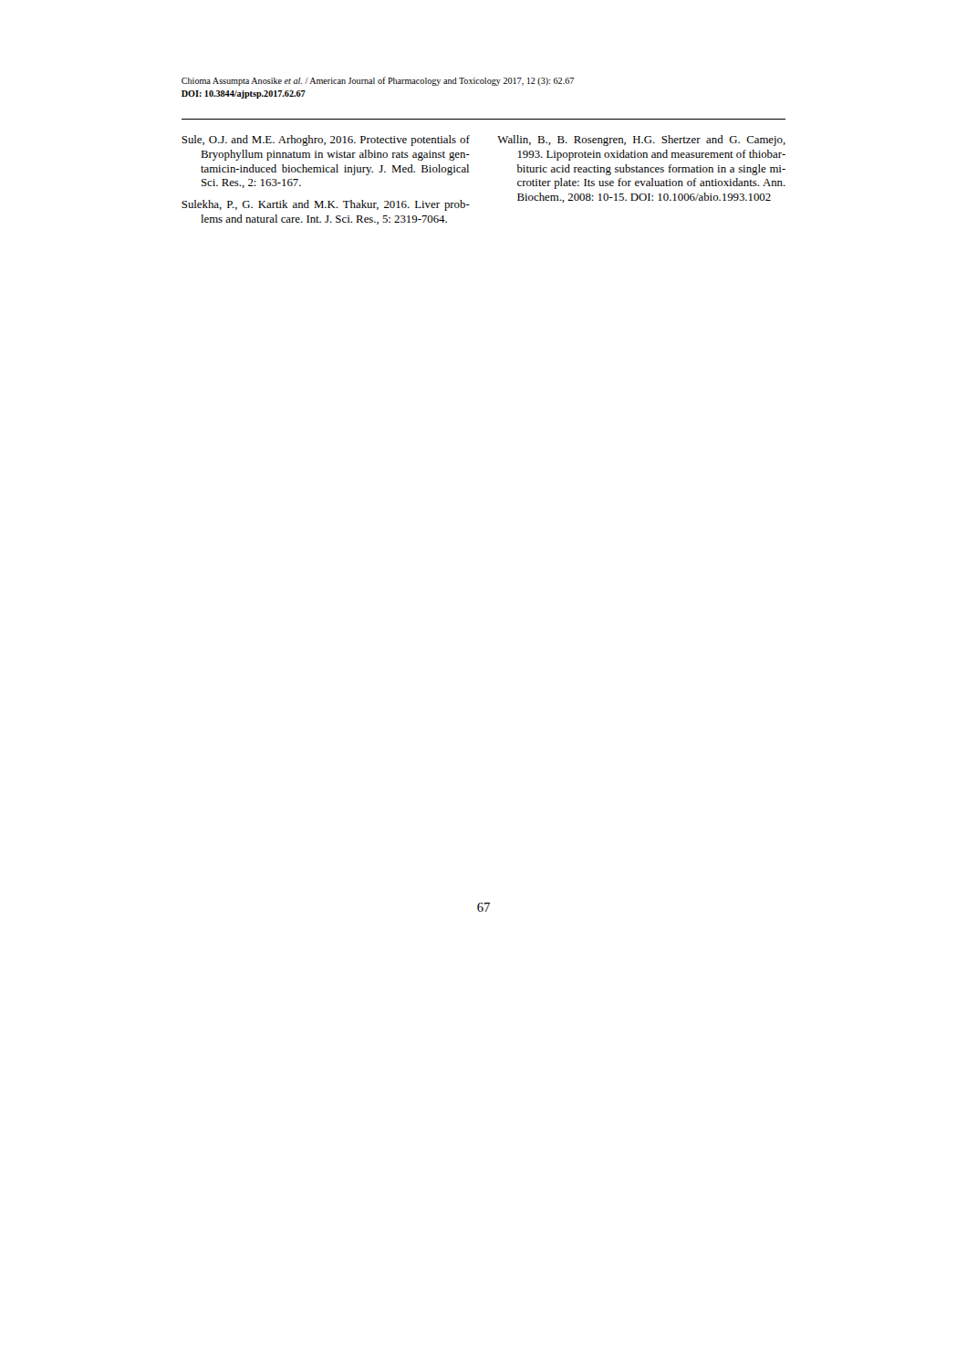Chioma Assumpta Anosike et al. / American Journal of Pharmacology and Toxicology 2017, 12 (3): 62.67
DOI: 10.3844/ajptsp.2017.62.67
Sule, O.J. and M.E. Arhoghro, 2016. Protective potentials of Bryophyllum pinnatum in wistar albino rats against gentamicin-induced biochemical injury. J. Med. Biological Sci. Res., 2: 163-167.
Sulekha, P., G. Kartik and M.K. Thakur, 2016. Liver problems and natural care. Int. J. Sci. Res., 5: 2319-7064.
Wallin, B., B. Rosengren, H.G. Shertzer and G. Camejo, 1993. Lipoprotein oxidation and measurement of thiobarbituric acid reacting substances formation in a single microtiter plate: Its use for evaluation of antioxidants. Ann. Biochem., 2008: 10-15. DOI: 10.1006/abio.1993.1002
67